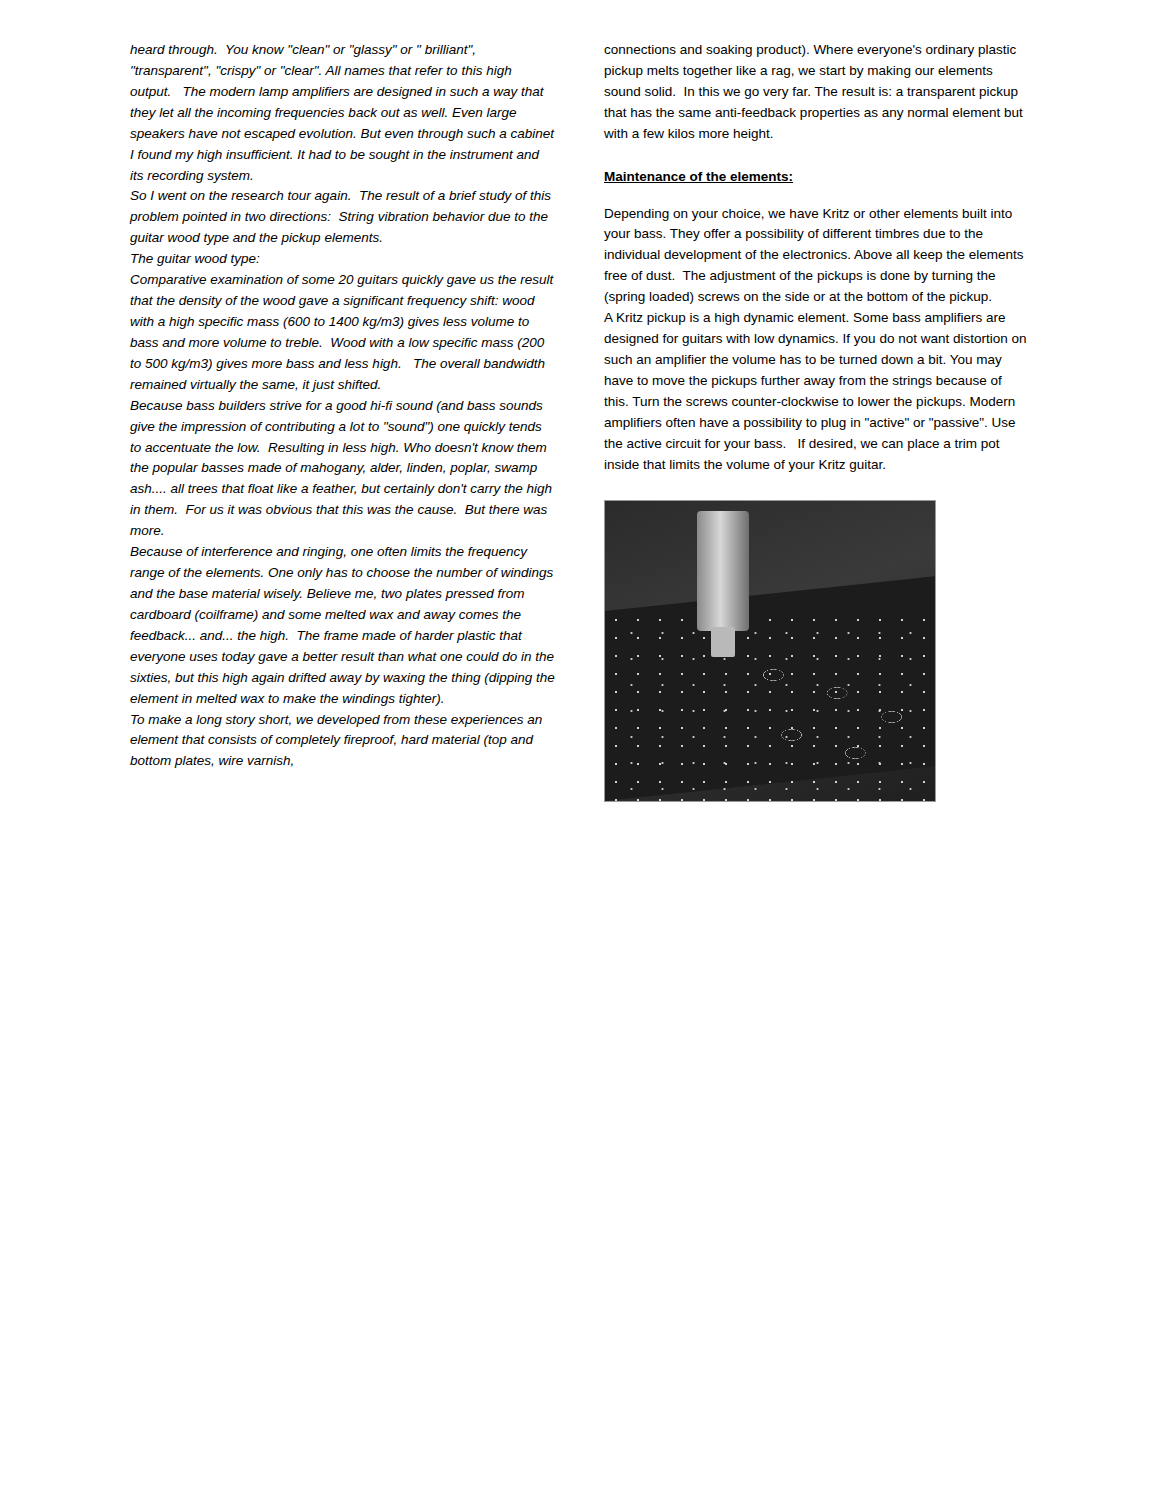heard through. You know "clean" or "glassy" or " brilliant", "transparent", "crispy" or "clear". All names that refer to this high output. The modern lamp amplifiers are designed in such a way that they let all the incoming frequencies back out as well. Even large speakers have not escaped evolution. But even through such a cabinet I found my high insufficient. It had to be sought in the instrument and its recording system.
So I went on the research tour again. The result of a brief study of this problem pointed in two directions: String vibration behavior due to the guitar wood type and the pickup elements.
The guitar wood type:
Comparative examination of some 20 guitars quickly gave us the result that the density of the wood gave a significant frequency shift: wood with a high specific mass (600 to 1400 kg/m3) gives less volume to bass and more volume to treble. Wood with a low specific mass (200 to 500 kg/m3) gives more bass and less high. The overall bandwidth remained virtually the same, it just shifted.
Because bass builders strive for a good hi-fi sound (and bass sounds give the impression of contributing a lot to "sound") one quickly tends to accentuate the low. Resulting in less high. Who doesn't know them the popular basses made of mahogany, alder, linden, poplar, swamp ash.... all trees that float like a feather, but certainly don't carry the high in them. For us it was obvious that this was the cause. But there was more.
Because of interference and ringing, one often limits the frequency range of the elements. One only has to choose the number of windings and the base material wisely. Believe me, two plates pressed from cardboard (coilframe) and some melted wax and away comes the feedback... and... the high. The frame made of harder plastic that everyone uses today gave a better result than what one could do in the sixties, but this high again drifted away by waxing the thing (dipping the element in melted wax to make the windings tighter).
To make a long story short, we developed from these experiences an element that consists of completely fireproof, hard material (top and bottom plates, wire varnish,
connections and soaking product). Where everyone's ordinary plastic pickup melts together like a rag, we start by making our elements sound solid. In this we go very far. The result is: a transparent pickup that has the same anti-feedback properties as any normal element but with a few kilos more height.
Maintenance of the elements:
Depending on your choice, we have Kritz or other elements built into your bass. They offer a possibility of different timbres due to the individual development of the electronics. Above all keep the elements free of dust. The adjustment of the pickups is done by turning the (spring loaded) screws on the side or at the bottom of the pickup.
A Kritz pickup is a high dynamic element. Some bass amplifiers are designed for guitars with low dynamics. If you do not want distortion on such an amplifier the volume has to be turned down a bit. You may have to move the pickups further away from the strings because of this. Turn the screws counter-clockwise to lower the pickups. Modern amplifiers often have a possibility to plug in "active" or "passive". Use the active circuit for your bass. If desired, we can place a trim pot inside that limits the volume of your Kritz guitar.